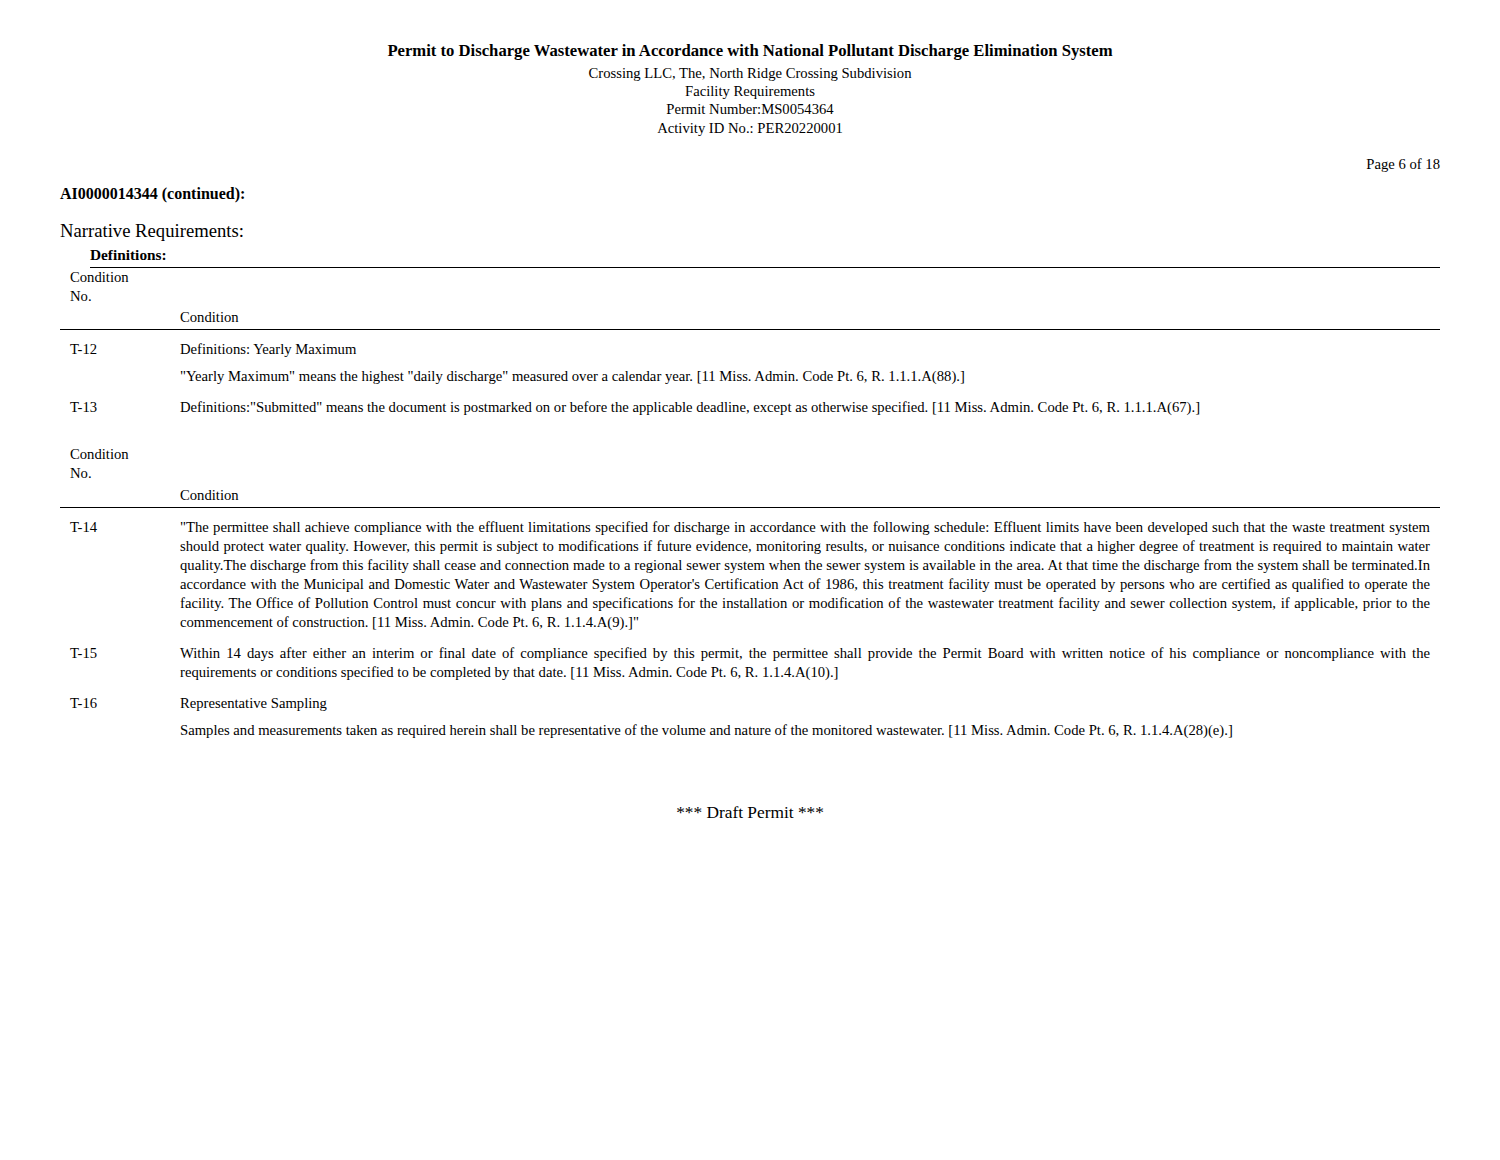Permit to Discharge Wastewater in Accordance with National Pollutant Discharge Elimination System
Crossing LLC, The, North Ridge Crossing Subdivision
Facility Requirements
Permit Number:MS0054364
Activity ID No.: PER20220001
Page 6 of 18
AI0000014344 (continued):
Narrative Requirements:
Definitions:
| Condition No. | |
| --- | --- |
| | Condition |
| T-12 | Definitions: Yearly Maximum "Yearly Maximum" means the highest "daily discharge" measured over a calendar year. [11 Miss. Admin. Code Pt. 6, R. 1.1.1.A(88).] |
| T-13 | Definitions:"Submitted" means the document is postmarked on or before the applicable deadline, except as otherwise specified. [11 Miss. Admin. Code Pt. 6, R. 1.1.1.A(67).] |
| Condition No. | |
| --- | --- |
| | Condition |
| T-14 | "The permittee shall achieve compliance with the effluent limitations specified for discharge in accordance with the following schedule: Effluent limits have been developed such that the waste treatment system should protect water quality. However, this permit is subject to modifications if future evidence, monitoring results, or nuisance conditions indicate that a higher degree of treatment is required to maintain water quality.The discharge from this facility shall cease and connection made to a regional sewer system when the sewer system is available in the area. At that time the discharge from the system shall be terminated.In accordance with the Municipal and Domestic Water and Wastewater System Operator's Certification Act of 1986, this treatment facility must be operated by persons who are certified as qualified to operate the facility. The Office of Pollution Control must concur with plans and specifications for the installation or modification of the wastewater treatment facility and sewer collection system, if applicable, prior to the commencement of construction. [11 Miss. Admin. Code Pt. 6, R. 1.1.4.A(9).]" |
| T-15 | Within 14 days after either an interim or final date of compliance specified by this permit, the permittee shall provide the Permit Board with written notice of his compliance or noncompliance with the requirements or conditions specified to be completed by that date. [11 Miss. Admin. Code Pt. 6, R. 1.1.4.A(10).] |
| T-16 | Representative Sampling Samples and measurements taken as required herein shall be representative of the volume and nature of the monitored wastewater. [11 Miss. Admin. Code Pt. 6, R. 1.1.4.A(28)(e).] |
*** Draft Permit ***